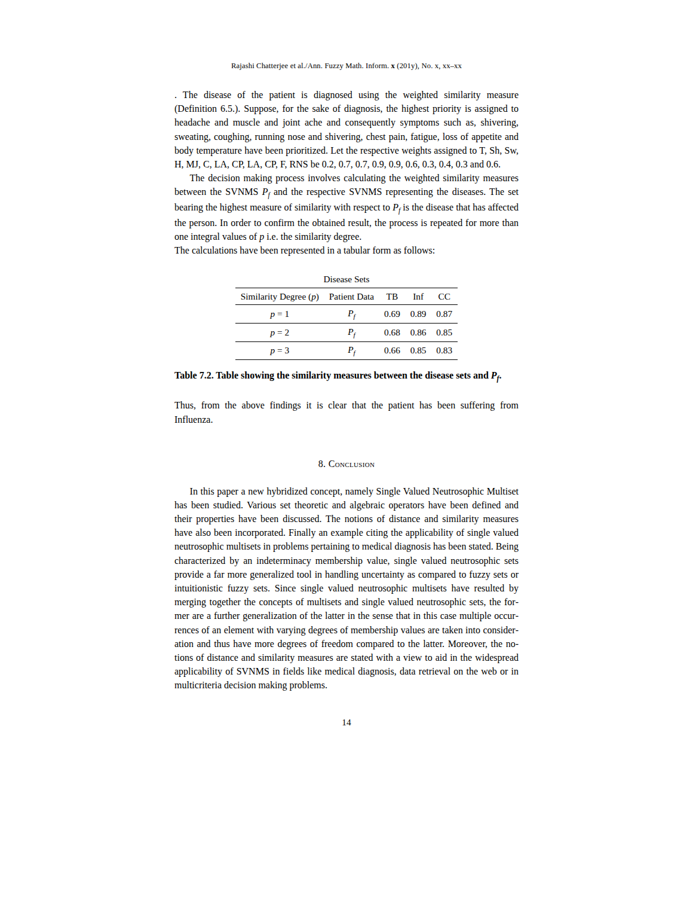Rajashi Chatterjee et al./Ann. Fuzzy Math. Inform. x (201y), No. x, xx–xx
. The disease of the patient is diagnosed using the weighted similarity measure (Definition 6.5.). Suppose, for the sake of diagnosis, the highest priority is assigned to headache and muscle and joint ache and consequently symptoms such as, shivering, sweating, coughing, running nose and shivering, chest pain, fatigue, loss of appetite and body temperature have been prioritized. Let the respective weights assigned to T, Sh, Sw, H, MJ, C, LA, CP, LA, CP, F, RNS be 0.2, 0.7, 0.7, 0.9, 0.9, 0.6, 0.3, 0.4, 0.3 and 0.6.
The decision making process involves calculating the weighted similarity measures between the SVNMS Pf and the respective SVNMS representing the diseases. The set bearing the highest measure of similarity with respect to Pf is the disease that has affected the person. In order to confirm the obtained result, the process is repeated for more than one integral values of p i.e. the similarity degree.
The calculations have been represented in a tabular form as follows:
Disease Sets
| Similarity Degree ( p ) | Patient Data | TB | Inf | CC |
| --- | --- | --- | --- | --- |
| p = 1 | P f | 0.69 | 0.89 | 0.87 |
| p = 2 | P f | 0.68 | 0.86 | 0.85 |
| p = 3 | P f | 0.66 | 0.85 | 0.83 |
Table 7.2. Table showing the similarity measures between the disease sets and Pf.
Thus, from the above findings it is clear that the patient has been suffering from Influenza.
8. Conclusion
In this paper a new hybridized concept, namely Single Valued Neutrosophic Multiset has been studied. Various set theoretic and algebraic operators have been defined and their properties have been discussed. The notions of distance and similarity measures have also been incorporated. Finally an example citing the applicability of single valued neutrosophic multisets in problems pertaining to medical diagnosis has been stated. Being characterized by an indeterminacy membership value, single valued neutrosophic sets provide a far more generalized tool in handling uncertainty as compared to fuzzy sets or intuitionistic fuzzy sets. Since single valued neutrosophic multisets have resulted by merging together the concepts of multisets and single valued neutrosophic sets, the former are a further generalization of the latter in the sense that in this case multiple occurrences of an element with varying degrees of membership values are taken into consideration and thus have more degrees of freedom compared to the latter. Moreover, the notions of distance and similarity measures are stated with a view to aid in the widespread applicability of SVNMS in fields like medical diagnosis, data retrieval on the web or in multicriteria decision making problems.
14